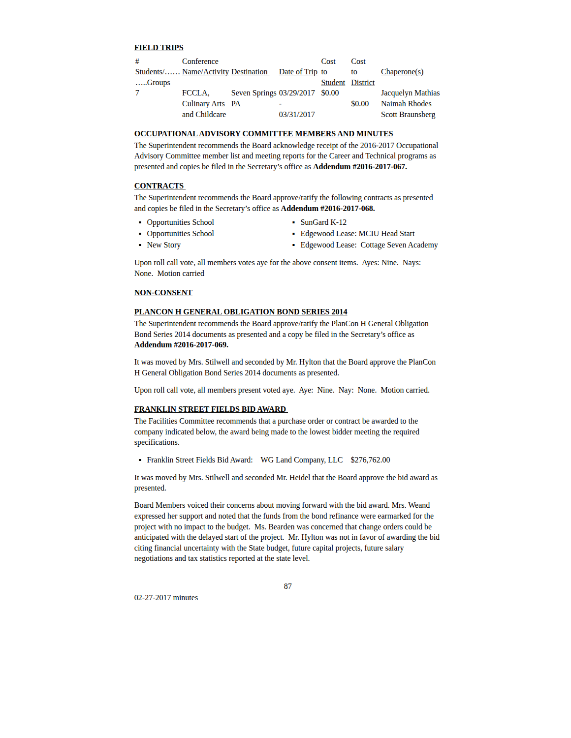FIELD TRIPS
| # Students/…… …..Groups | Conference Name/Activity | Destination | Date of Trip | Cost to Student | Cost to District | Chaperone(s) |
| 7 | FCCLA, Culinary Arts and Childcare | Seven Springs PA | 03/29/2017 - 03/31/2017 | $0.00 | $0.00 | Jacquelyn Mathias Naimah Rhodes Scott Braunsberg |
OCCUPATIONAL ADVISORY COMMITTEE MEMBERS AND MINUTES
The Superintendent recommends the Board acknowledge receipt of the 2016-2017 Occupational Advisory Committee member list and meeting reports for the Career and Technical programs as presented and copies be filed in the Secretary’s office as Addendum #2016-2017-067.
CONTRACTS
The Superintendent recommends the Board approve/ratify the following contracts as presented and copies be filed in the Secretary’s office as Addendum #2016-2017-068.
Opportunities School
Opportunities School
New Story
SunGard K-12
Edgewood Lease: MCIU Head Start
Edgewood Lease: Cottage Seven Academy
Upon roll call vote, all members votes aye for the above consent items. Ayes: Nine. Nays: None. Motion carried
NON-CONSENT
PLANCON H GENERAL OBLIGATION BOND SERIES 2014
The Superintendent recommends the Board approve/ratify the PlanCon H General Obligation Bond Series 2014 documents as presented and a copy be filed in the Secretary’s office as Addendum #2016-2017-069.
It was moved by Mrs. Stilwell and seconded by Mr. Hylton that the Board approve the PlanCon H General Obligation Bond Series 2014 documents as presented.
Upon roll call vote, all members present voted aye. Aye: Nine. Nay: None. Motion carried.
FRANKLIN STREET FIELDS BID AWARD
The Facilities Committee recommends that a purchase order or contract be awarded to the company indicated below, the award being made to the lowest bidder meeting the required specifications.
Franklin Street Fields Bid Award: WG Land Company, LLC $276,762.00
It was moved by Mrs. Stilwell and seconded Mr. Heidel that the Board approve the bid award as presented.
Board Members voiced their concerns about moving forward with the bid award. Mrs. Weand expressed her support and noted that the funds from the bond refinance were earmarked for the project with no impact to the budget. Ms. Bearden was concerned that change orders could be anticipated with the delayed start of the project. Mr. Hylton was not in favor of awarding the bid citing financial uncertainty with the State budget, future capital projects, future salary negotiations and tax statistics reported at the state level.
87
02-27-2017 minutes